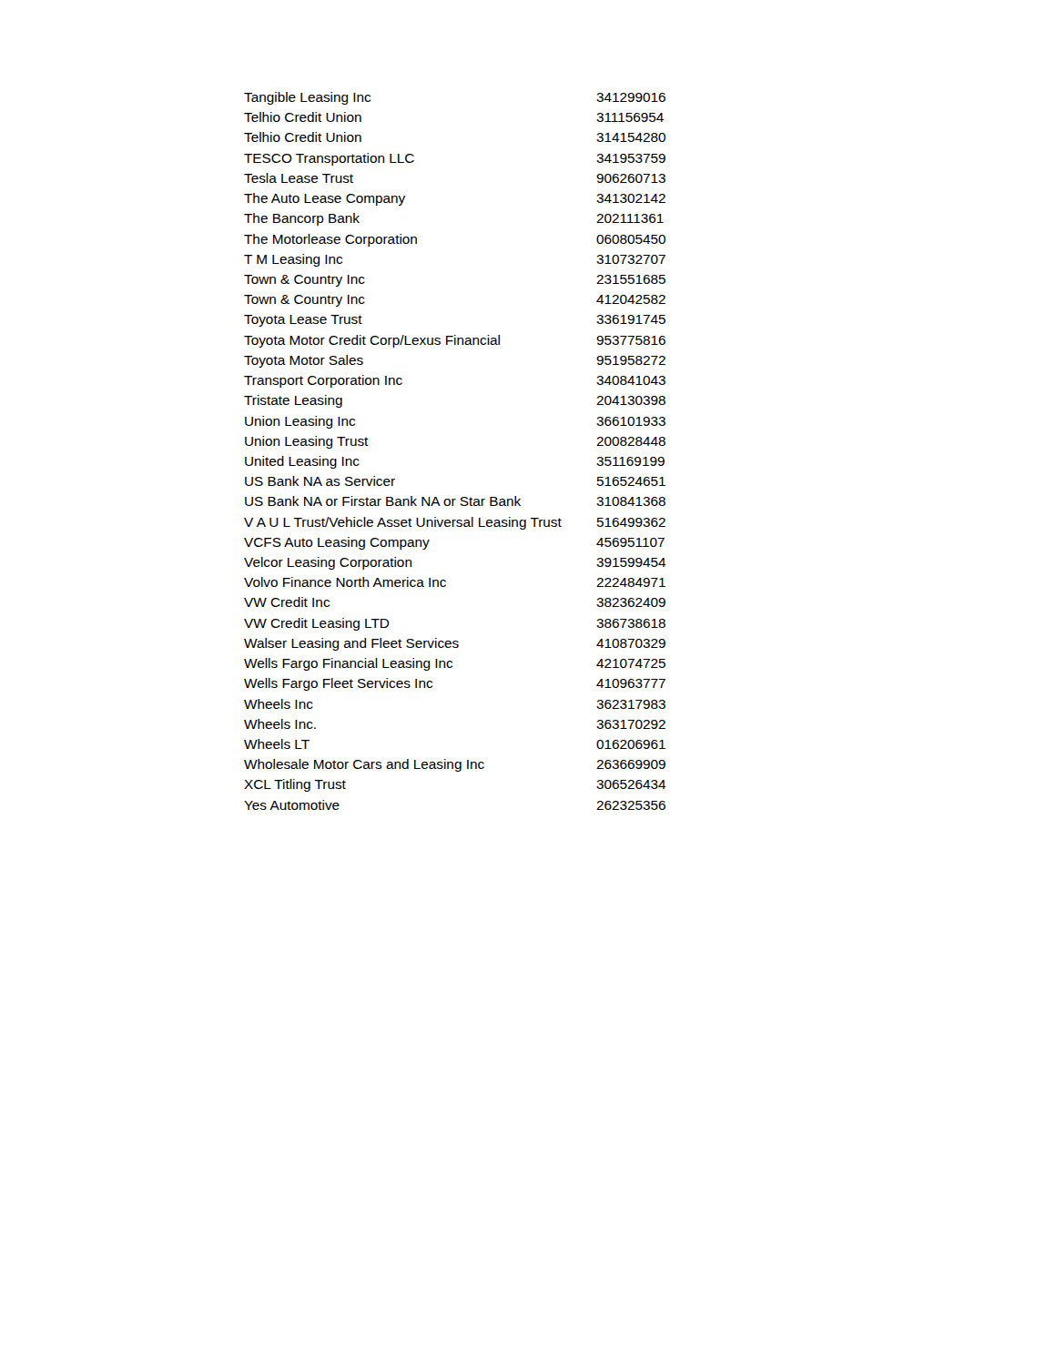| Tangible Leasing Inc | 341299016 |
| Telhio Credit Union | 311156954 |
| Telhio Credit Union | 314154280 |
| TESCO Transportation LLC | 341953759 |
| Tesla Lease Trust | 906260713 |
| The Auto Lease Company | 341302142 |
| The Bancorp Bank | 202111361 |
| The Motorlease Corporation | 060805450 |
| T M Leasing Inc | 310732707 |
| Town & Country Inc | 231551685 |
| Town & Country Inc | 412042582 |
| Toyota Lease Trust | 336191745 |
| Toyota Motor Credit Corp/Lexus Financial | 953775816 |
| Toyota Motor Sales | 951958272 |
| Transport Corporation Inc | 340841043 |
| Tristate Leasing | 204130398 |
| Union Leasing Inc | 366101933 |
| Union Leasing Trust | 200828448 |
| United Leasing Inc | 351169199 |
| US Bank NA as Servicer | 516524651 |
| US Bank NA or Firstar Bank NA or Star Bank | 310841368 |
| V A U L Trust/Vehicle Asset Universal Leasing Trust | 516499362 |
| VCFS Auto Leasing Company | 456951107 |
| Velcor Leasing Corporation | 391599454 |
| Volvo Finance North America Inc | 222484971 |
| VW Credit Inc | 382362409 |
| VW Credit Leasing LTD | 386738618 |
| Walser Leasing and Fleet Services | 410870329 |
| Wells Fargo Financial Leasing Inc | 421074725 |
| Wells Fargo Fleet Services Inc | 410963777 |
| Wheels Inc | 362317983 |
| Wheels Inc. | 363170292 |
| Wheels LT | 016206961 |
| Wholesale Motor Cars and Leasing Inc | 263669909 |
| XCL Titling Trust | 306526434 |
| Yes Automotive | 262325356 |